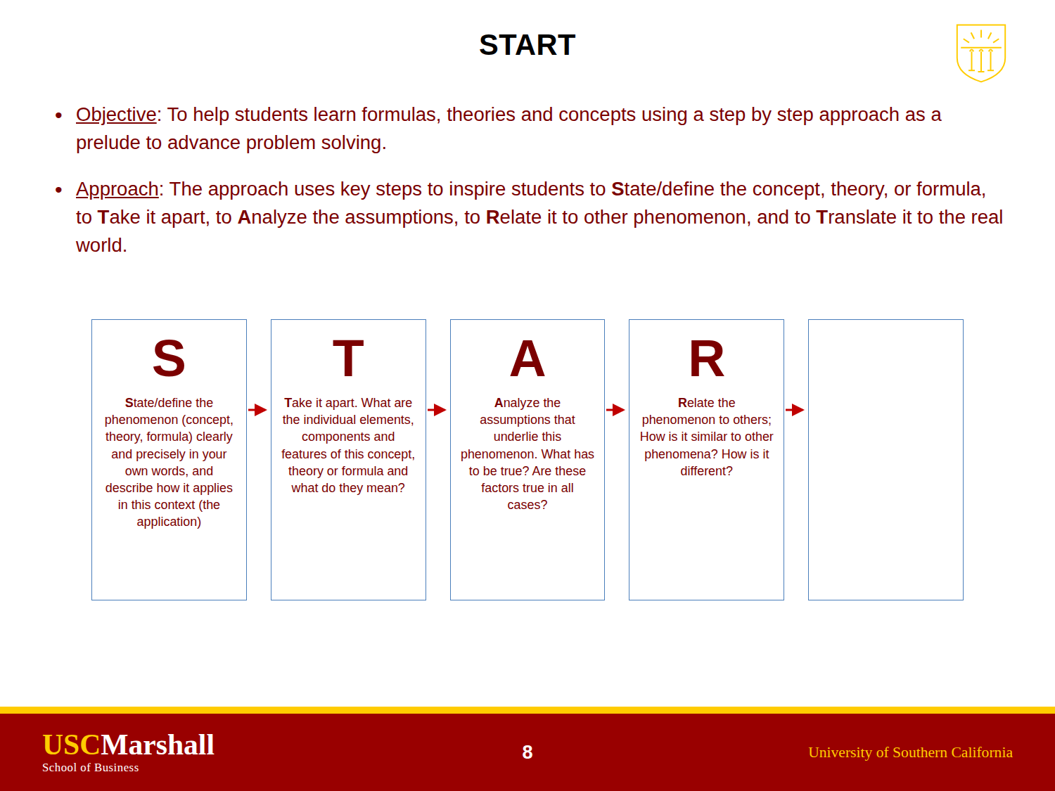START
Objective: To help students learn formulas, theories and concepts using a step by step approach as a prelude to advance problem solving.
Approach: The approach uses key steps to inspire students to State/define the concept, theory, or formula, to Take it apart, to Analyze the assumptions, to Relate it to other phenomenon, and to Translate it to the real world.
S
State/define the phenomenon (concept, theory, formula) clearly and precisely in your own words, and describe how it applies in this context (the application)
T
Take it apart. What are the individual elements, components and features of this concept, theory or formula and what do they mean?
A
Analyze the assumptions that underlie this phenomenon. What has to be true? Are these factors true in all cases?
R
Relate the phenomenon to others; How is it similar to other phenomena? How is it different?
USCMarshall School of Business
8
University of Southern California